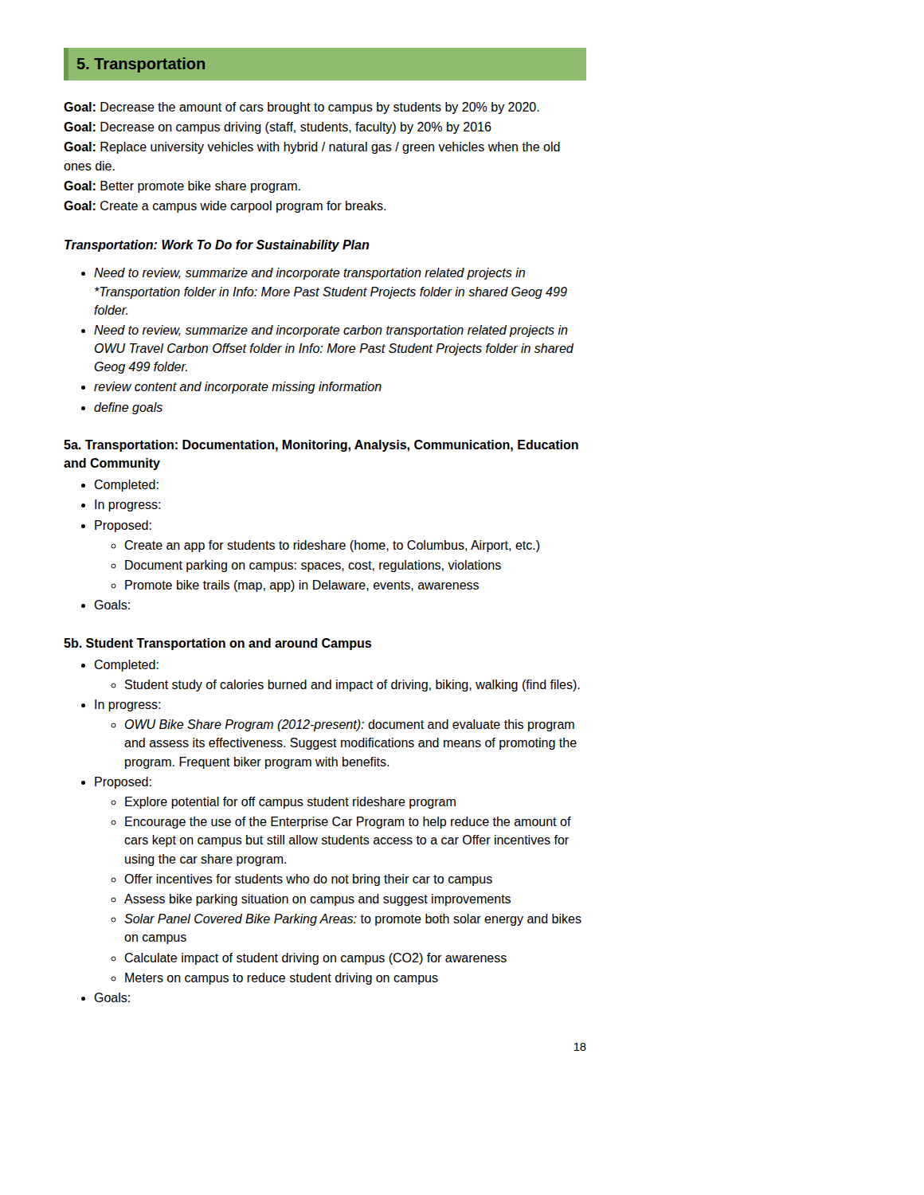5. Transportation
Goal: Decrease the amount of cars brought to campus by students by 20% by 2020.
Goal: Decrease on campus driving (staff, students, faculty) by 20% by 2016
Goal: Replace university vehicles with hybrid / natural gas / green vehicles when the old ones die.
Goal: Better promote bike share program.
Goal: Create a campus wide carpool program for breaks.
Transportation: Work To Do for Sustainability Plan
Need to review, summarize and incorporate transportation related projects in *Transportation folder in Info: More Past Student Projects folder in shared Geog 499 folder.
Need to review, summarize and incorporate carbon transportation related projects in OWU Travel Carbon Offset folder in Info: More Past Student Projects folder in shared Geog 499 folder.
review content and incorporate missing information
define goals
5a. Transportation: Documentation, Monitoring, Analysis, Communication, Education and Community
Completed:
In progress:
Proposed:
Create an app for students to rideshare (home, to Columbus, Airport, etc.)
Document parking on campus: spaces, cost, regulations, violations
Promote bike trails (map, app) in Delaware, events, awareness
Goals:
5b. Student Transportation on and around Campus
Completed:
Student study of calories burned and impact of driving, biking, walking (find files).
In progress:
OWU Bike Share Program (2012-present): document and evaluate this program and assess its effectiveness. Suggest modifications and means of promoting the program. Frequent biker program with benefits.
Proposed:
Explore potential for off campus student rideshare program
Encourage the use of the Enterprise Car Program to help reduce the amount of cars kept on campus but still allow students access to a car Offer incentives for using the car share program.
Offer incentives for students who do not bring their car to campus
Assess bike parking situation on campus and suggest improvements
Solar Panel Covered Bike Parking Areas: to promote both solar energy and bikes on campus
Calculate impact of student driving on campus (CO2) for awareness
Meters on campus to reduce student driving on campus
Goals:
18